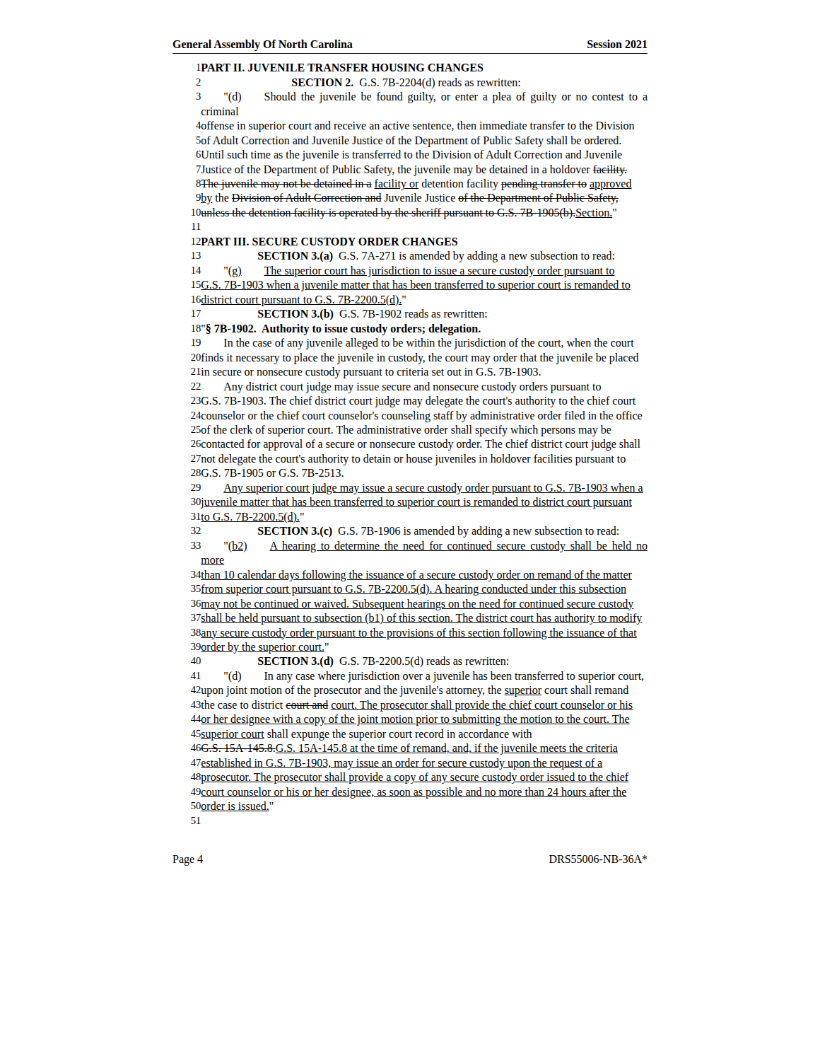General Assembly Of North Carolina
Session 2021
| 1 | PART II. JUVENILE TRANSFER HOUSING CHANGES |
| 2 | SECTION 2. G.S. 7B-2204(d) reads as rewritten: |
| 3 | "(d) Should the juvenile be found guilty, or enter a plea of guilty or no contest to a criminal |
| 4 | offense in superior court and receive an active sentence, then immediate transfer to the Division |
| 5 | of Adult Correction and Juvenile Justice of the Department of Public Safety shall be ordered. |
| 6 | Until such time as the juvenile is transferred to the Division of Adult Correction and Juvenile |
| 7 | Justice of the Department of Public Safety, the juvenile may be detained in a holdover facility. |
| 8 | The juvenile may not be detained in a facility or detention facility pending transfer to approved |
| 9 | by the Division of Adult Correction and Juvenile Justice of the Department of Public Safety, |
| 10 | unless the detention facility is operated by the sheriff pursuant to G.S. 7B-1905(b). Section. " |
| 11 | |
| 12 | PART III. SECURE CUSTODY ORDER CHANGES |
| 13 | SECTION 3.(a) G.S. 7A-271 is amended by adding a new subsection to read: |
| 14 | " (g) The superior court has jurisdiction to issue a secure custody order pursuant to |
| 15 | G.S. 7B-1903 when a juvenile matter that has been transferred to superior court is remanded to |
| 16 | district court pursuant to G.S. 7B-2200.5(d). " |
| 17 | SECTION 3.(b) G.S. 7B-1902 reads as rewritten: |
| 18 | " § 7B-1902. Authority to issue custody orders; delegation. |
| 19 | In the case of any juvenile alleged to be within the jurisdiction of the court, when the court |
| 20 | finds it necessary to place the juvenile in custody, the court may order that the juvenile be placed |
| 21 | in secure or nonsecure custody pursuant to criteria set out in G.S. 7B-1903. |
| 22 | Any district court judge may issue secure and nonsecure custody orders pursuant to |
| 23 | G.S. 7B-1903. The chief district court judge may delegate the court's authority to the chief court |
| 24 | counselor or the chief court counselor's counseling staff by administrative order filed in the office |
| 25 | of the clerk of superior court. The administrative order shall specify which persons may be |
| 26 | contacted for approval of a secure or nonsecure custody order. The chief district court judge shall |
| 27 | not delegate the court's authority to detain or house juveniles in holdover facilities pursuant to |
| 28 | G.S. 7B-1905 or G.S. 7B-2513. |
| 29 | Any superior court judge may issue a secure custody order pursuant to G.S. 7B-1903 when a |
| 30 | juvenile matter that has been transferred to superior court is remanded to district court pursuant |
| 31 | to G.S. 7B-2200.5(d). " |
| 32 | SECTION 3.(c) G.S. 7B-1906 is amended by adding a new subsection to read: |
| 33 | " (b2) A hearing to determine the need for continued secure custody shall be held no more |
| 34 | than 10 calendar days following the issuance of a secure custody order on remand of the matter |
| 35 | from superior court pursuant to G.S. 7B-2200.5(d). A hearing conducted under this subsection |
| 36 | may not be continued or waived. Subsequent hearings on the need for continued secure custody |
| 37 | shall be held pursuant to subsection (b1) of this section. The district court has authority to modify |
| 38 | any secure custody order pursuant to the provisions of this section following the issuance of that |
| 39 | order by the superior court. " |
| 40 | SECTION 3.(d) G.S. 7B-2200.5(d) reads as rewritten: |
| 41 | "(d) In any case where jurisdiction over a juvenile has been transferred to superior court, |
| 42 | upon joint motion of the prosecutor and the juvenile's attorney, the superior court shall remand |
| 43 | the case to district court and court. The prosecutor shall provide the chief court counselor or his |
| 44 | or her designee with a copy of the joint motion prior to submitting the motion to the court. The |
| 45 | superior court shall expunge the superior court record in accordance with |
| 46 | G.S. 15A-145.8. G.S. 15A-145.8 at the time of remand, and, if the juvenile meets the criteria |
| 47 | established in G.S. 7B-1903, may issue an order for secure custody upon the request of a |
| 48 | prosecutor. The prosecutor shall provide a copy of any secure custody order issued to the chief |
| 49 | court counselor or his or her designee, as soon as possible and no more than 24 hours after the |
| 50 | order is issued. " |
| 51 | |
Page 4
DRS55006-NB-36A*